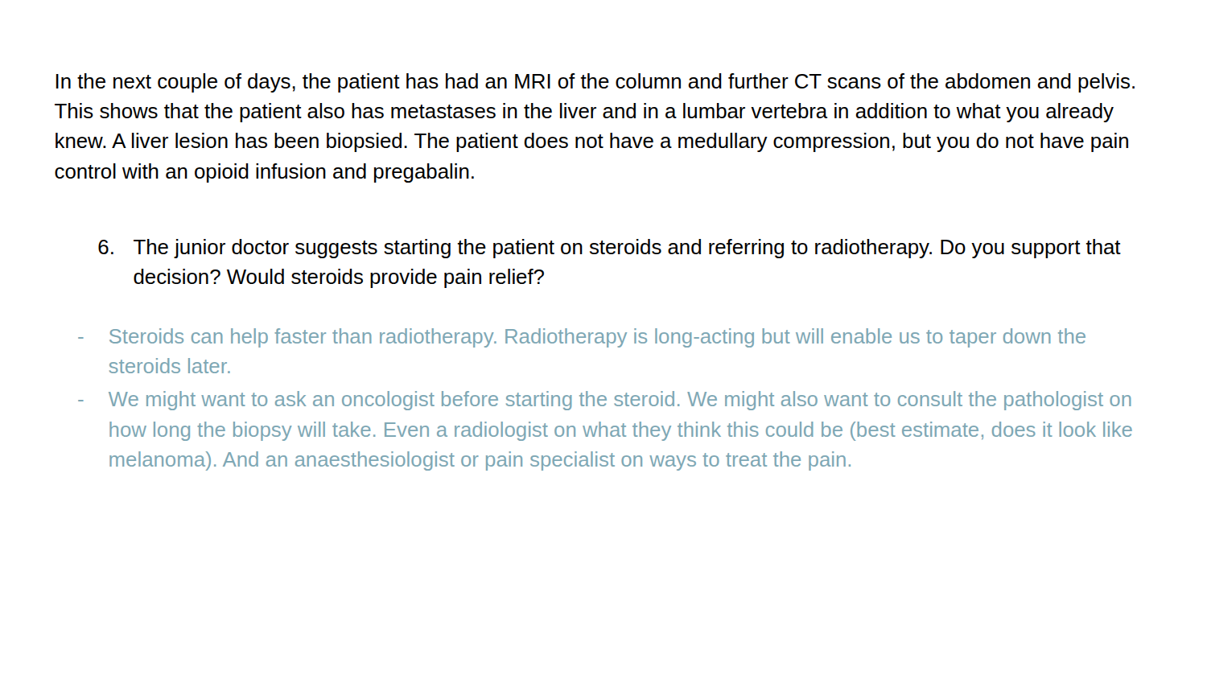In the next couple of days, the patient has had an MRI of the column and further CT scans of the abdomen and pelvis. This shows that the patient also has metastases in the liver and in a lumbar vertebra in addition to what you already knew. A liver lesion has been biopsied. The patient does not have a medullary compression, but you do not have pain control with an opioid infusion and pregabalin.
The junior doctor suggests starting the patient on steroids and referring to radiotherapy. Do you support that decision? Would steroids provide pain relief?
Steroids can help faster than radiotherapy. Radiotherapy is long-acting but will enable us to taper down the steroids later.
We might want to ask an oncologist before starting the steroid. We might also want to consult the pathologist on how long the biopsy will take. Even a radiologist on what they think this could be (best estimate, does it look like melanoma). And an anaesthesiologist or pain specialist on ways to treat the pain.